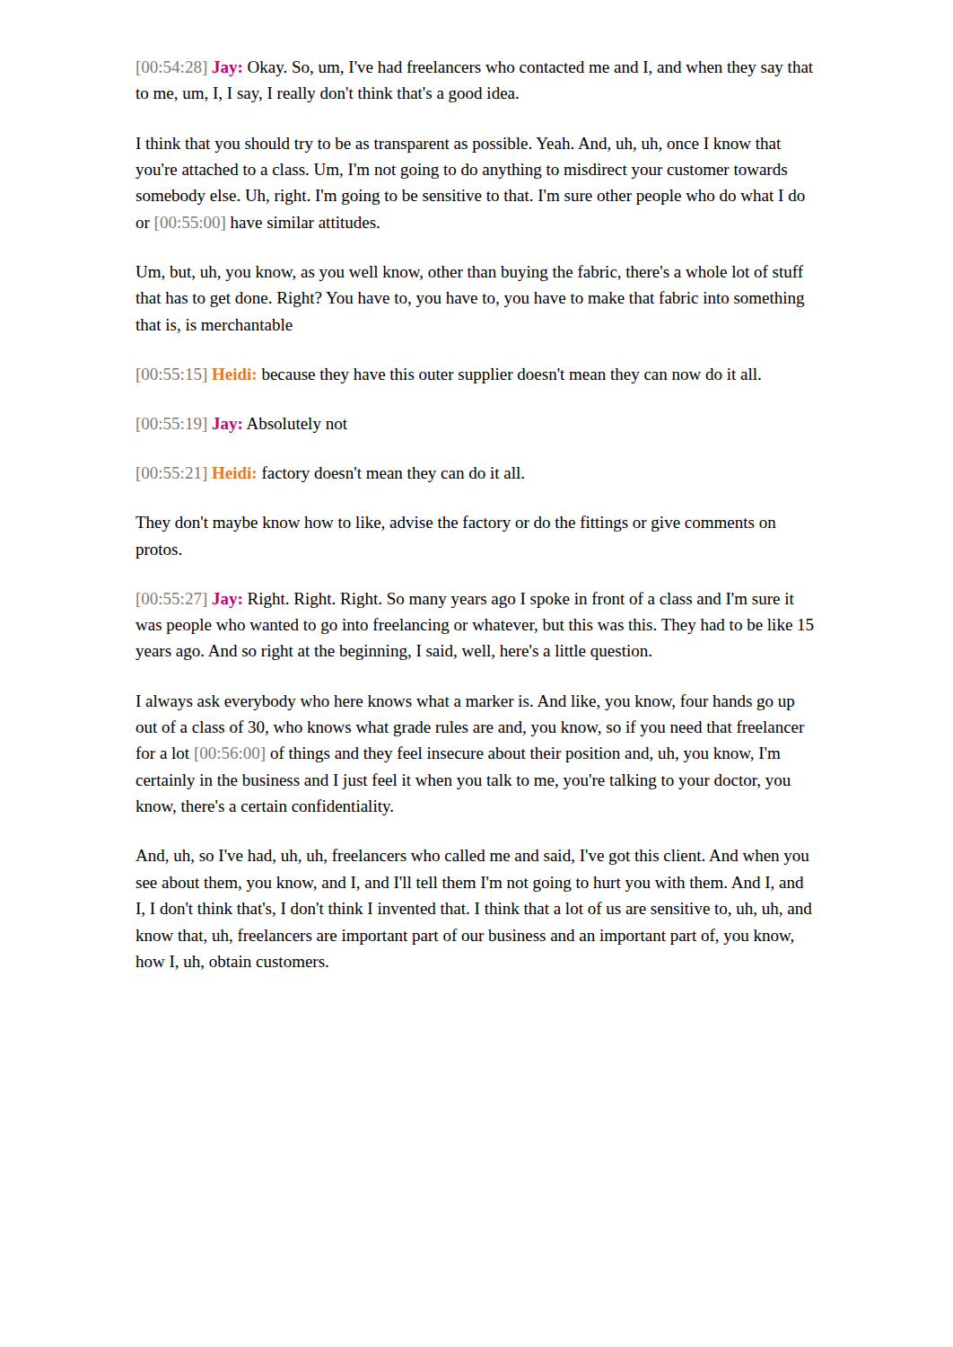[00:54:28] Jay: Okay. So, um, I've had freelancers who contacted me and I, and when they say that to me, um, I, I say, I really don't think that's a good idea.
I think that you should try to be as transparent as possible. Yeah. And, uh, uh, once I know that you're attached to a class. Um, I'm not going to do anything to misdirect your customer towards somebody else. Uh, right. I'm going to be sensitive to that. I'm sure other people who do what I do or [00:55:00] have similar attitudes.
Um, but, uh, you know, as you well know, other than buying the fabric, there's a whole lot of stuff that has to get done. Right? You have to, you have to, you have to make that fabric into something that is, is merchantable
[00:55:15] Heidi: because they have this outer supplier doesn't mean they can now do it all.
[00:55:19] Jay: Absolutely not
[00:55:21] Heidi: factory doesn't mean they can do it all.
They don't maybe know how to like, advise the factory or do the fittings or give comments on protos.
[00:55:27] Jay: Right. Right. Right. So many years ago I spoke in front of a class and I'm sure it was people who wanted to go into freelancing or whatever, but this was this. They had to be like 15 years ago. And so right at the beginning, I said, well, here's a little question.
I always ask everybody who here knows what a marker is. And like, you know, four hands go up out of a class of 30, who knows what grade rules are and, you know, so if you need that freelancer for a lot [00:56:00] of things and they feel insecure about their position and, uh, you know, I'm certainly in the business and I just feel it when you talk to me, you're talking to your doctor, you know, there's a certain confidentiality.
And, uh, so I've had, uh, uh, freelancers who called me and said, I've got this client. And when you see about them, you know, and I, and I'll tell them I'm not going to hurt you with them. And I, and I, I don't think that's, I don't think I invented that. I think that a lot of us are sensitive to, uh, uh, and know that, uh, freelancers are important part of our business and an important part of, you know, how I, uh, obtain customers.